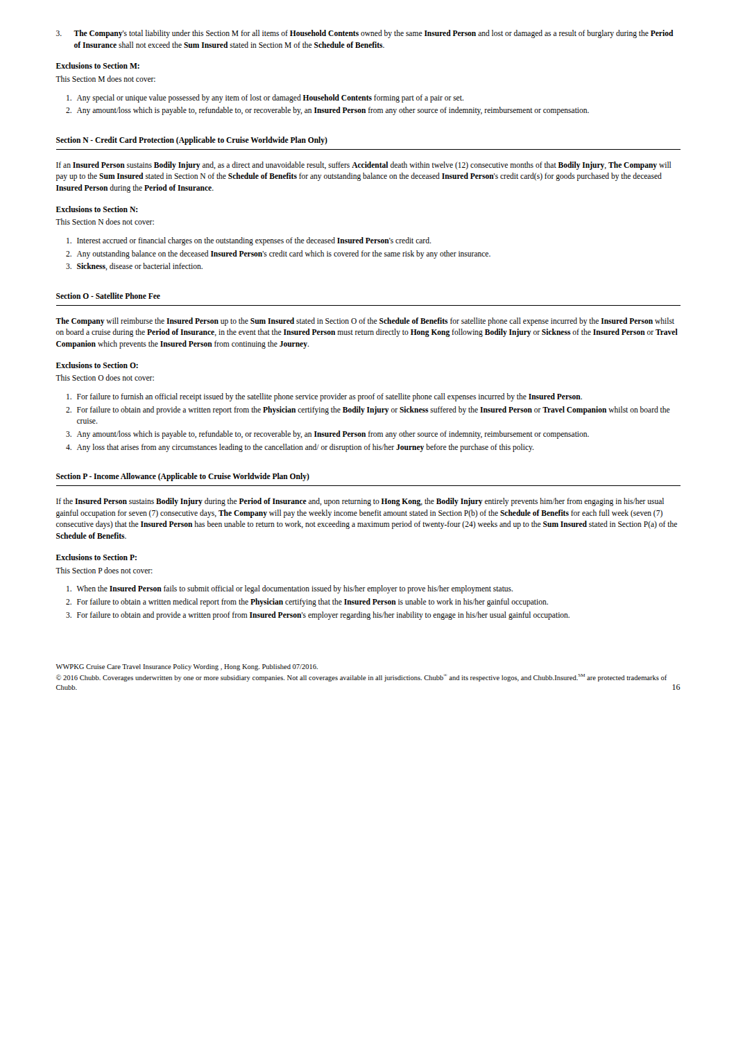3.
The Company's total liability under this Section M for all items of Household Contents owned by the same Insured Person and lost or damaged as a result of burglary during the Period of Insurance shall not exceed the Sum Insured stated in Section M of the Schedule of Benefits.
Exclusions to Section M:
This Section M does not cover:
Any special or unique value possessed by any item of lost or damaged Household Contents forming part of a pair or set.
Any amount/loss which is payable to, refundable to, or recoverable by, an Insured Person from any other source of indemnity, reimbursement or compensation.
Section N - Credit Card Protection (Applicable to Cruise Worldwide Plan Only)
If an Insured Person sustains Bodily Injury and, as a direct and unavoidable result, suffers Accidental death within twelve (12) consecutive months of that Bodily Injury, The Company will pay up to the Sum Insured stated in Section N of the Schedule of Benefits for any outstanding balance on the deceased Insured Person's credit card(s) for goods purchased by the deceased Insured Person during the Period of Insurance.
Exclusions to Section N:
This Section N does not cover:
Interest accrued or financial charges on the outstanding expenses of the deceased Insured Person's credit card.
Any outstanding balance on the deceased Insured Person's credit card which is covered for the same risk by any other insurance.
Sickness, disease or bacterial infection.
Section O - Satellite Phone Fee
The Company will reimburse the Insured Person up to the Sum Insured stated in Section O of the Schedule of Benefits for satellite phone call expense incurred by the Insured Person whilst on board a cruise during the Period of Insurance, in the event that the Insured Person must return directly to Hong Kong following Bodily Injury or Sickness of the Insured Person or Travel Companion which prevents the Insured Person from continuing the Journey.
Exclusions to Section O:
This Section O does not cover:
For failure to furnish an official receipt issued by the satellite phone service provider as proof of satellite phone call expenses incurred by the Insured Person.
For failure to obtain and provide a written report from the Physician certifying the Bodily Injury or Sickness suffered by the Insured Person or Travel Companion whilst on board the cruise.
Any amount/loss which is payable to, refundable to, or recoverable by, an Insured Person from any other source of indemnity, reimbursement or compensation.
Any loss that arises from any circumstances leading to the cancellation and/ or disruption of his/her Journey before the purchase of this policy.
Section P - Income Allowance (Applicable to Cruise Worldwide Plan Only)
If the Insured Person sustains Bodily Injury during the Period of Insurance and, upon returning to Hong Kong, the Bodily Injury entirely prevents him/her from engaging in his/her usual gainful occupation for seven (7) consecutive days, The Company will pay the weekly income benefit amount stated in Section P(b) of the Schedule of Benefits for each full week (seven (7) consecutive days) that the Insured Person has been unable to return to work, not exceeding a maximum period of twenty-four (24) weeks and up to the Sum Insured stated in Section P(a) of the Schedule of Benefits.
Exclusions to Section P:
This Section P does not cover:
When the Insured Person fails to submit official or legal documentation issued by his/her employer to prove his/her employment status.
For failure to obtain a written medical report from the Physician certifying that the Insured Person is unable to work in his/her gainful occupation.
For failure to obtain and provide a written proof from Insured Person's employer regarding his/her inability to engage in his/her usual gainful occupation.
WWPKG Cruise Care Travel Insurance Policy Wording , Hong Kong. Published 07/2016.
© 2016 Chubb. Coverages underwritten by one or more subsidiary companies. Not all coverages available in all jurisdictions. Chubb® and its respective logos, and Chubb.Insured.SM are protected trademarks of Chubb. 16